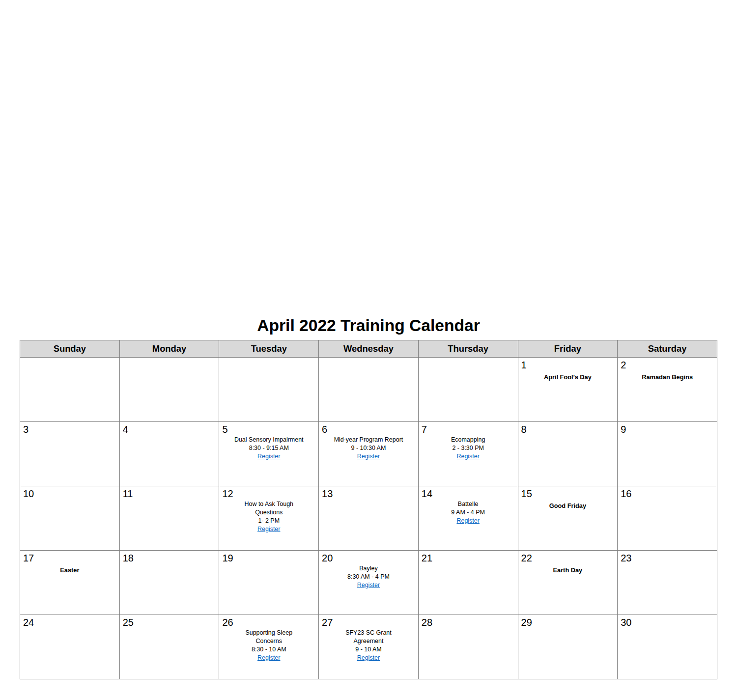April 2022 Training Calendar
| Sunday | Monday | Tuesday | Wednesday | Thursday | Friday | Saturday |
| --- | --- | --- | --- | --- | --- | --- |
| | | | | | 1 April Fool’s Day | 2 Ramadan Begins |
| 3 | 4 | 5 Dual Sensory Impairment 8:30 - 9:15 AM Register | 6 Mid-year Program Report 9 - 10:30 AM Register | 7 Ecomapping 2 - 3:30 PM Register | 8 | 9 |
| 10 | 11 | 12 How to Ask Tough Questions 1- 2 PM Register | 13 | 14 Battelle 9 AM - 4 PM Register | 15 Good Friday | 16 |
| 17 Easter | 18 | 19 | 20 Bayley 8:30 AM - 4 PM Register | 21 | 22 Earth Day | 23 |
| 24 | 25 | 26 Supporting Sleep Concerns 8:30 - 10 AM Register | 27 SFY23 SC Grant Agreement 9 - 10 AM Register | 28 | 29 | 30 |